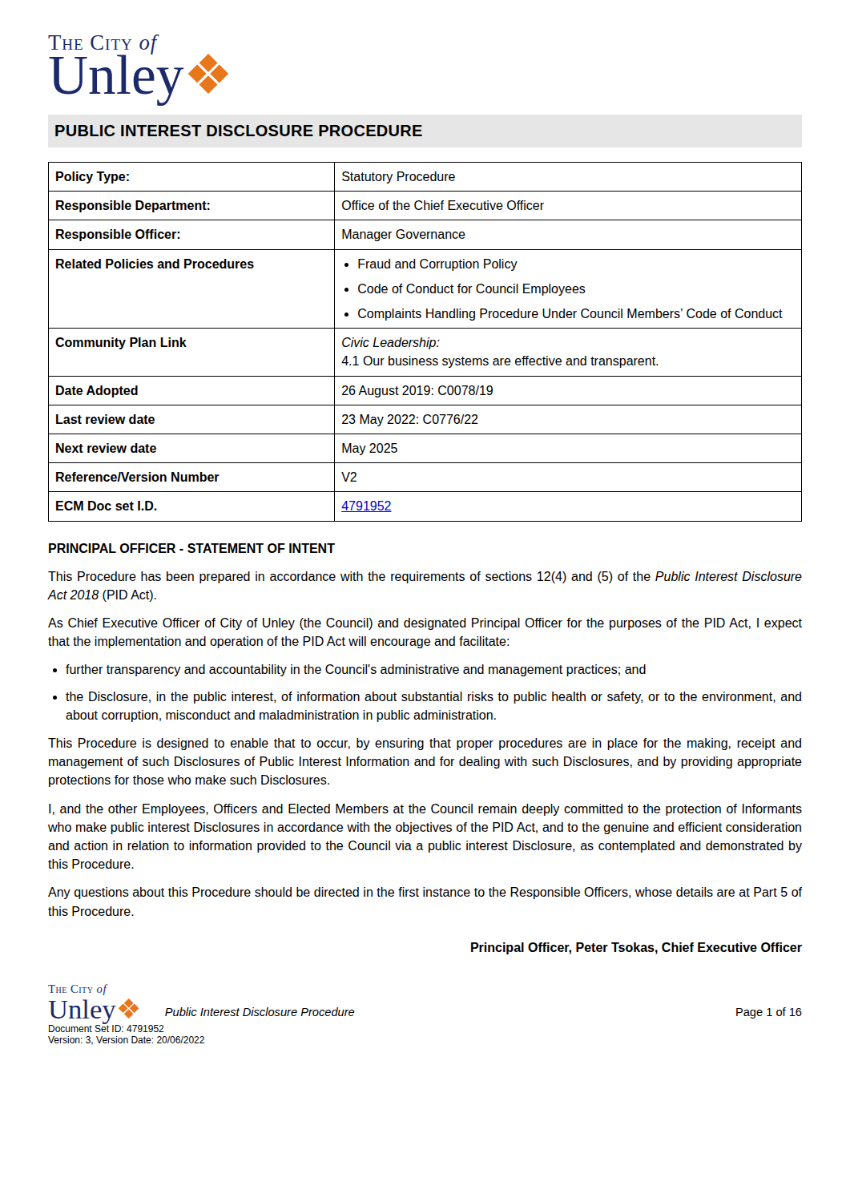The City of Unley❖
PUBLIC INTEREST DISCLOSURE PROCEDURE
| Policy Type: | Statutory Procedure |
| Responsible Department: | Office of the Chief Executive Officer |
| Responsible Officer: | Manager Governance |
| Related Policies and Procedures | Fraud and Corruption Policy Code of Conduct for Council Employees Complaints Handling Procedure Under Council Members’ Code of Conduct |
| Community Plan Link | Civic Leadership: 4.1 Our business systems are effective and transparent. |
| Date Adopted | 26 August 2019: C0078/19 |
| Last review date | 23 May 2022: C0776/22 |
| Next review date | May 2025 |
| Reference/Version Number | V2 |
| ECM Doc set I.D. | 4791952 |
PRINCIPAL OFFICER - STATEMENT OF INTENT
This Procedure has been prepared in accordance with the requirements of sections 12(4) and (5) of the Public Interest Disclosure Act 2018 (PID Act).
As Chief Executive Officer of City of Unley (the Council) and designated Principal Officer for the purposes of the PID Act, I expect that the implementation and operation of the PID Act will encourage and facilitate:
further transparency and accountability in the Council's administrative and management practices; and
the Disclosure, in the public interest, of information about substantial risks to public health or safety, or to the environment, and about corruption, misconduct and maladministration in public administration.
This Procedure is designed to enable that to occur, by ensuring that proper procedures are in place for the making, receipt and management of such Disclosures of Public Interest Information and for dealing with such Disclosures, and by providing appropriate protections for those who make such Disclosures.
I, and the other Employees, Officers and Elected Members at the Council remain deeply committed to the protection of Informants who make public interest Disclosures in accordance with the objectives of the PID Act, and to the genuine and efficient consideration and action in relation to information provided to the Council via a public interest Disclosure, as contemplated and demonstrated by this Procedure.
Any questions about this Procedure should be directed in the first instance to the Responsible Officers, whose details are at Part 5 of this Procedure.
Principal Officer, Peter Tsokas, Chief Executive Officer
The City of Unley❖
Public Interest Disclosure Procedure
Page 1 of 16
Document Set ID: 4791952
Version: 3, Version Date: 20/06/2022